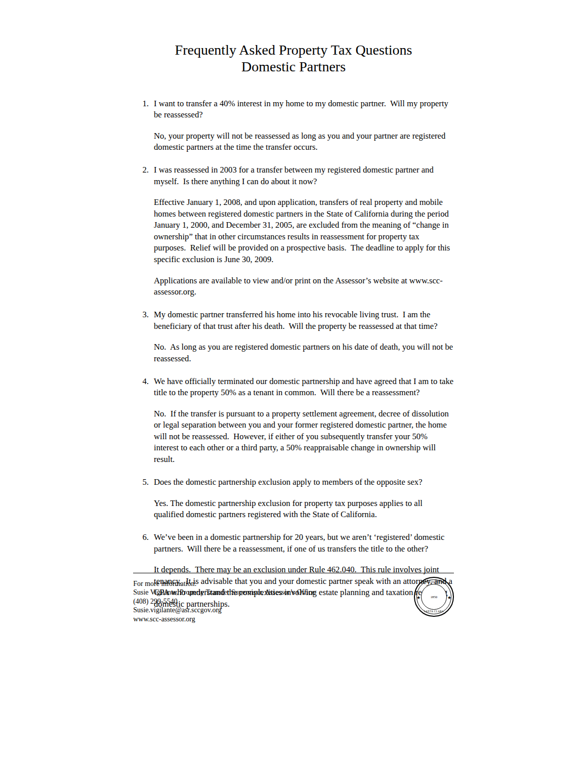Frequently Asked Property Tax QuestionsDomestic Partners
I want to transfer a 40% interest in my home to my domestic partner. Will my property be reassessed?
No, your property will not be reassessed as long as you and your partner are registered domestic partners at the time the transfer occurs.
I was reassessed in 2003 for a transfer between my registered domestic partner and myself. Is there anything I can do about it now?
Effective January 1, 2008, and upon application, transfers of real property and mobile homes between registered domestic partners in the State of California during the period January 1, 2000, and December 31, 2005, are excluded from the meaning of “change in ownership” that in other circumstances results in reassessment for property tax purposes. Relief will be provided on a prospective basis. The deadline to apply for this specific exclusion is June 30, 2009.
Applications are available to view and/or print on the Assessor’s website at www.scc-assessor.org.
My domestic partner transferred his home into his revocable living trust. I am the beneficiary of that trust after his death. Will the property be reassessed at that time?
No. As long as you are registered domestic partners on his date of death, you will not be reassessed.
We have officially terminated our domestic partnership and have agreed that I am to take title to the property 50% as a tenant in common. Will there be a reassessment?
No. If the transfer is pursuant to a property settlement agreement, decree of dissolution or legal separation between you and your former registered domestic partner, the home will not be reassessed. However, if either of you subsequently transfer your 50% interest to each other or a third party, a 50% reappraisable change in ownership will result.
Does the domestic partnership exclusion apply to members of the opposite sex?
Yes. The domestic partnership exclusion for property tax purposes applies to all qualified domestic partners registered with the State of California.
We’ve been in a domestic partnership for 20 years, but we aren’t ‘registered’ domestic partners. Will there be a reassessment, if one of us transfers the title to the other?
It depends. There may be an exclusion under Rule 462.040. This rule involves joint tenancy. It is advisable that you and your domestic partner speak with an attorney, and a CPA who understand the complexities involving estate planning and taxation regarding domestic partnerships.
THE COUNTY OF
★
★
1850
SANTA CLARA
For more information:
Susie Vigilante, Property Transfer Supervisor, Assessor’s Office
(408) 299-5540
Susie.vigilante@asr.sccgov.org
www.scc-assessor.org